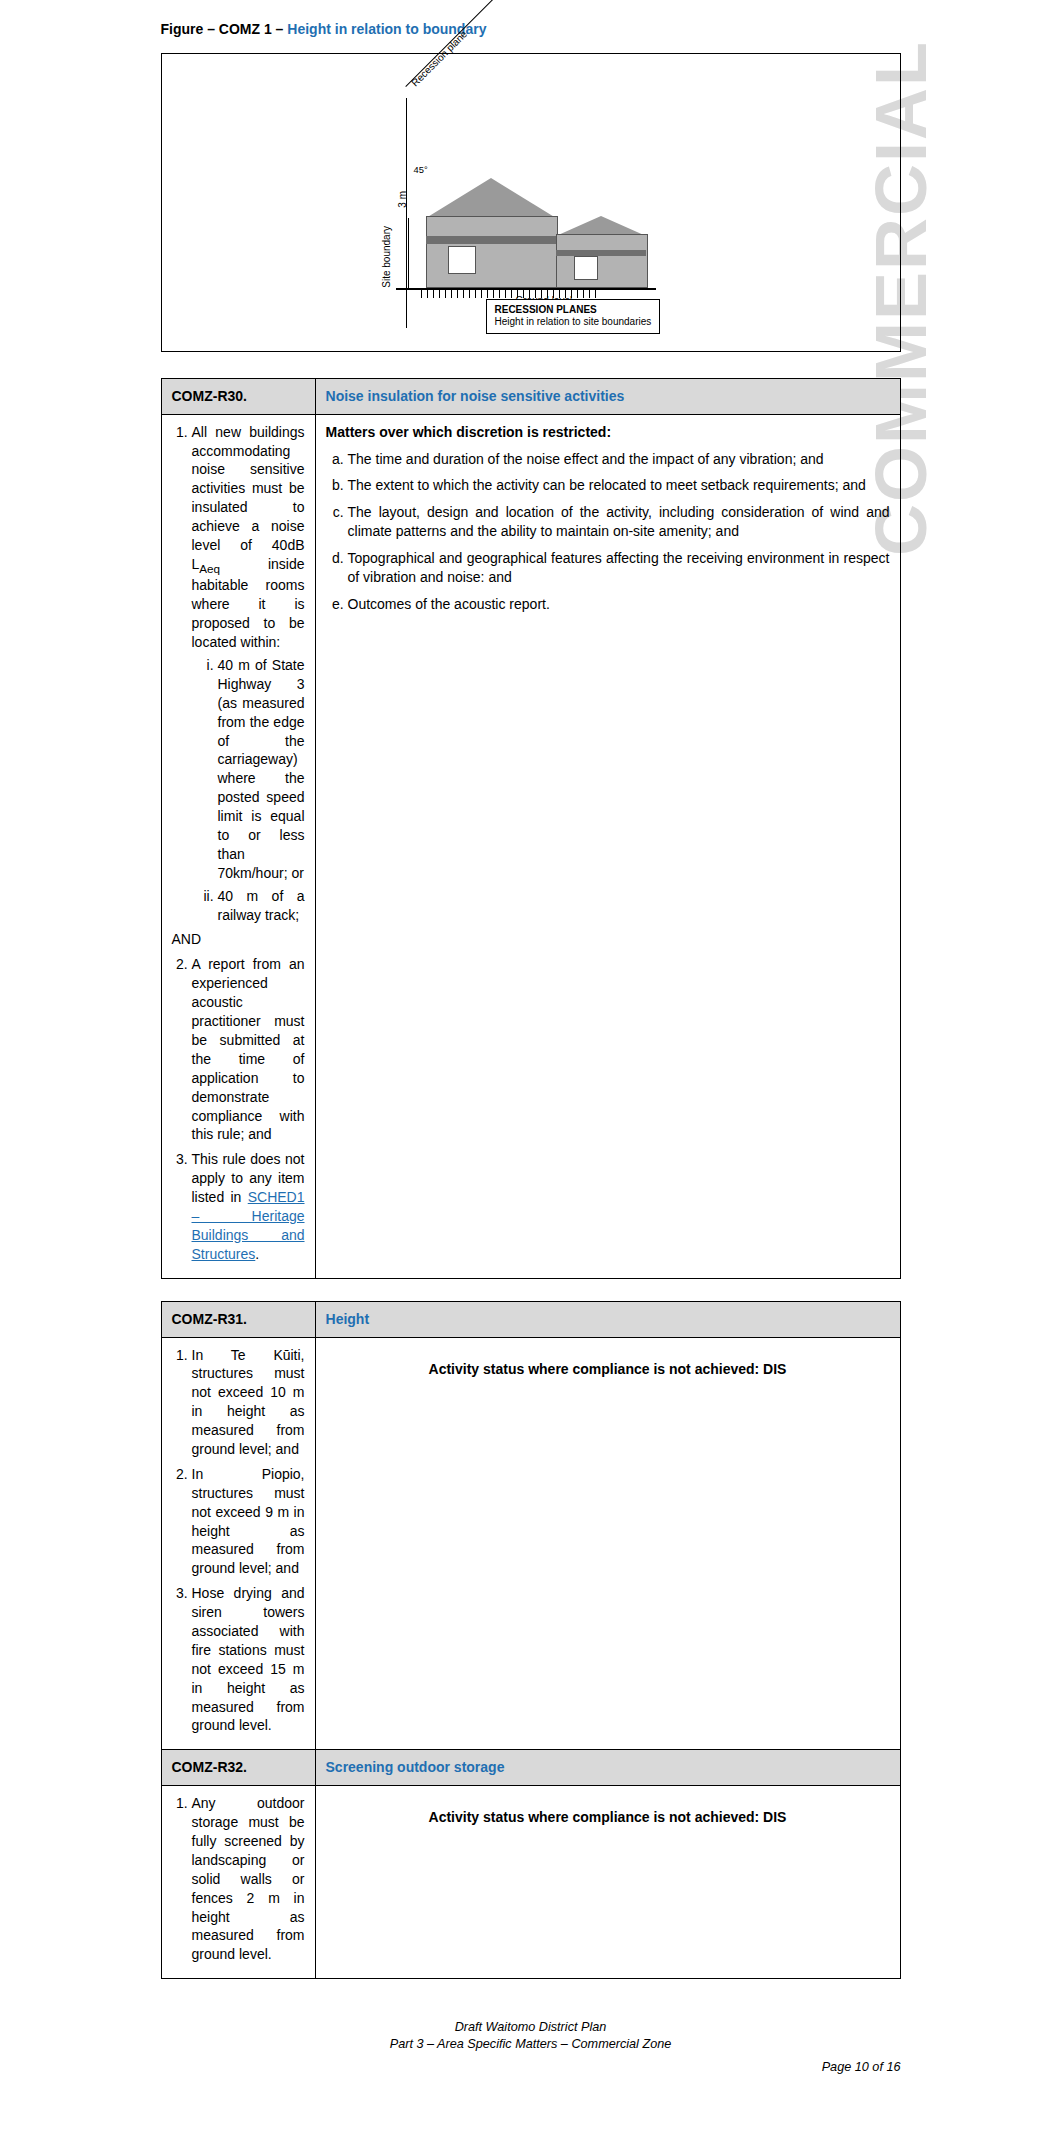COMMERCIAL
Figure – COMZ 1 – Height in relation to boundary
Site boundary
Recession plane
45°
3 m
Ground level
RECESSION PLANES
Height in relation to site boundaries
| COMZ-R30. | Noise insulation for noise sensitive activities |
| All new buildings accommodating noise sensitive activities must be insulated to achieve a noise level of 40dB L Aeq inside habitable rooms where it is proposed to be located within: 40 m of State Highway 3 (as measured from the edge of the carriageway) where the posted speed limit is equal to or less than 70km/hour; or 40 m of a railway track; AND A report from an experienced acoustic practitioner must be submitted at the time of application to demonstrate compliance with this rule; and This rule does not apply to any item listed in SCHED1 – Heritage Buildings and Structures . | Matters over which discretion is restricted: The time and duration of the noise effect and the impact of any vibration; and The extent to which the activity can be relocated to meet setback requirements; and The layout, design and location of the activity, including consideration of wind and climate patterns and the ability to maintain on-site amenity; and Topographical and geographical features affecting the receiving environment in respect of vibration and noise: and Outcomes of the acoustic report. |
| COMZ-R31. | Height |
| In Te Kūiti, structures must not exceed 10 m in height as measured from ground level; and In Piopio, structures must not exceed 9 m in height as measured from ground level; and Hose drying and siren towers associated with fire stations must not exceed 15 m in height as measured from ground level. | Activity status where compliance is not achieved: DIS |
| COMZ-R32. | Screening outdoor storage |
| Any outdoor storage must be fully screened by landscaping or solid walls or fences 2 m in height as measured from ground level. | Activity status where compliance is not achieved: DIS |
Draft Waitomo District Plan
Part 3 – Area Specific Matters – Commercial Zone
Page 10 of 16